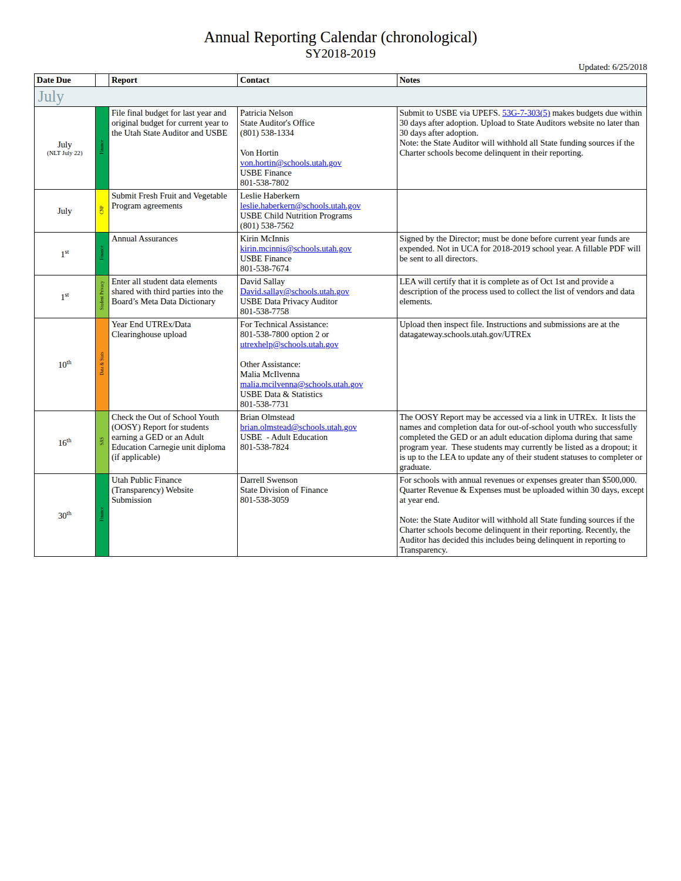Annual Reporting Calendar (chronological)
SY2018-2019
Updated: 6/25/2018
| Date Due | | Report | Contact | Notes |
| --- | --- | --- | --- | --- |
| July |
| July (NLT July 22) | Finance | File final budget for last year and original budget for current year to the Utah State Auditor and USBE | Patricia Nelson State Auditor's Office (801) 538-1334 Von Hortin von.hortin@schools.utah.gov USBE Finance 801-538-7802 | Submit to USBE via UPEFS. 53G-7-303(5) makes budgets due within 30 days after adoption. Upload to State Auditors website no later than 30 days after adoption. Note: the State Auditor will withhold all State funding sources if the Charter schools become delinquent in their reporting. |
| July | CNP | Submit Fresh Fruit and Vegetable Program agreements | Leslie Haberkern leslie.haberkern@schools.utah.gov USBE Child Nutrition Programs (801) 538-7562 | |
| 1 st | Finance | Annual Assurances | Kirin McInnis kirin.mcinnis@schools.utah.gov USBE Finance 801-538-7674 | Signed by the Director; must be done before current year funds are expended. Not in UCA for 2018-2019 school year. A fillable PDF will be sent to all directors. |
| 1 st | Student Privacy | Enter all student data elements shared with third parties into the Board’s Meta Data Dictionary | David Sallay David.sallay@schools.utah.gov USBE Data Privacy Auditor 801-538-7758 | LEA will certify that it is complete as of Oct 1 st and provide a description of the process used to collect the list of vendors and data elements. |
| 10 th | Data & Stats | Year End UTREx/Data Clearinghouse upload | For Technical Assistance: 801-538-7800 option 2 or utrexhelp@schools.utah.gov Other Assistance: Malia McIlvenna malia.mcilvenna@schools.utah.gov USBE Data & Statistics 801-538-7731 | Upload then inspect file. Instructions and submissions are at the datagateway.schools.utah.gov/UTREx |
| 16 th | SAS | Check the Out of School Youth (OOSY) Report for students earning a GED or an Adult Education Carnegie unit diploma (if applicable) | Brian Olmstead brian.olmstead@schools.utah.gov USBE - Adult Education 801-538-7824 | The OOSY Report may be accessed via a link in UTREx. It lists the names and completion data for out-of-school youth who successfully completed the GED or an adult education diploma during that same program year. These students may currently be listed as a dropout; it is up to the LEA to update any of their student statuses to completer or graduate. |
| 30 th | Finance | Utah Public Finance (Transparency) Website Submission | Darrell Swenson State Division of Finance 801-538-3059 | For schools with annual revenues or expenses greater than $500,000. Quarter Revenue & Expenses must be uploaded within 30 days, except at year end. Note: the State Auditor will withhold all State funding sources if the Charter schools become delinquent in their reporting. Recently, the Auditor has decided this includes being delinquent in reporting to Transparency. |